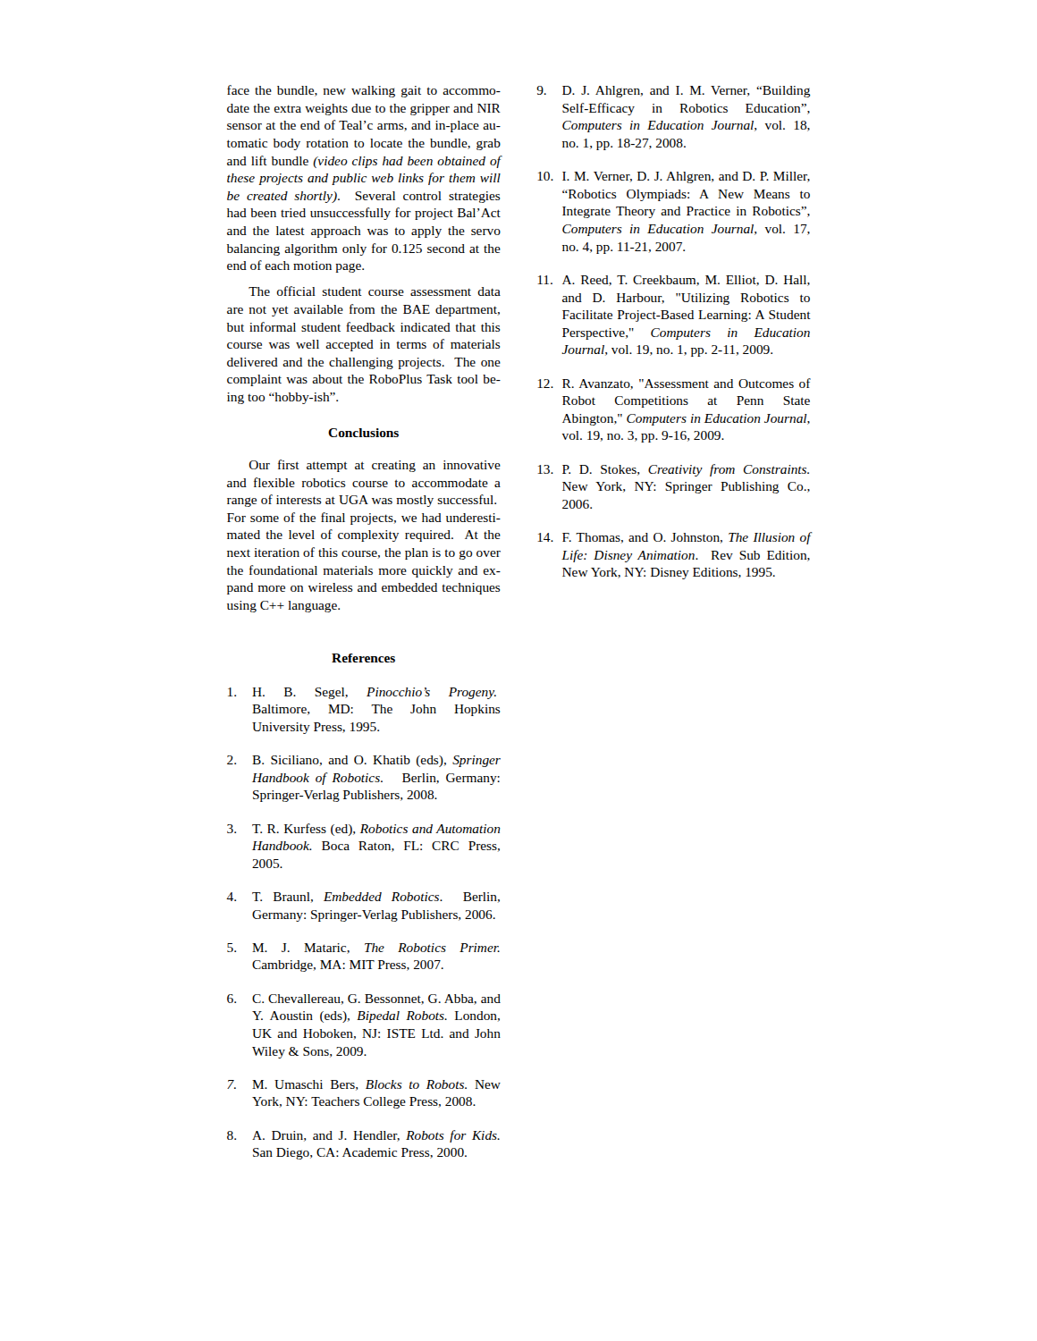face the bundle, new walking gait to accommodate the extra weights due to the gripper and NIR sensor at the end of Teal’c arms, and in-place automatic body rotation to locate the bundle, grab and lift bundle (video clips had been obtained of these projects and public web links for them will be created shortly). Several control strategies had been tried unsuccessfully for project Bal’Act and the latest approach was to apply the servo balancing algorithm only for 0.125 second at the end of each motion page.
The official student course assessment data are not yet available from the BAE department, but informal student feedback indicated that this course was well accepted in terms of materials delivered and the challenging projects. The one complaint was about the RoboPlus Task tool being too “hobby-ish”.
Conclusions
Our first attempt at creating an innovative and flexible robotics course to accommodate a range of interests at UGA was mostly successful. For some of the final projects, we had underestimated the level of complexity required. At the next iteration of this course, the plan is to go over the foundational materials more quickly and expand more on wireless and embedded techniques using C++ language.
References
H. B. Segel, Pinocchio’s Progeny. Baltimore, MD: The John Hopkins University Press, 1995.
B. Siciliano, and O. Khatib (eds), Springer Handbook of Robotics. Berlin, Germany: Springer-Verlag Publishers, 2008.
T. R. Kurfess (ed), Robotics and Automation Handbook. Boca Raton, FL: CRC Press, 2005.
T. Braunl, Embedded Robotics. Berlin, Germany: Springer-Verlag Publishers, 2006.
M. J. Mataric, The Robotics Primer. Cambridge, MA: MIT Press, 2007.
C. Chevallereau, G. Bessonnet, G. Abba, and Y. Aoustin (eds), Bipedal Robots. London, UK and Hoboken, NJ: ISTE Ltd. and John Wiley & Sons, 2009.
M. Umaschi Bers, Blocks to Robots. New York, NY: Teachers College Press, 2008.
A. Druin, and J. Hendler, Robots for Kids. San Diego, CA: Academic Press, 2000.
D. J. Ahlgren, and I. M. Verner, “Building Self-Efficacy in Robotics Education”, Computers in Education Journal, vol. 18, no. 1, pp. 18-27, 2008.
I. M. Verner, D. J. Ahlgren, and D. P. Miller, “Robotics Olympiads: A New Means to Integrate Theory and Practice in Robotics”, Computers in Education Journal, vol. 17, no. 4, pp. 11-21, 2007.
A. Reed, T. Creekbaum, M. Elliot, D. Hall, and D. Harbour, "Utilizing Robotics to Facilitate Project-Based Learning: A Student Perspective," Computers in Education Journal, vol. 19, no. 1, pp. 2-11, 2009.
R. Avanzato, "Assessment and Outcomes of Robot Competitions at Penn State Abington," Computers in Education Journal, vol. 19, no. 3, pp. 9-16, 2009.
P. D. Stokes, Creativity from Constraints. New York, NY: Springer Publishing Co., 2006.
F. Thomas, and O. Johnston, The Illusion of Life: Disney Animation. Rev Sub Edition, New York, NY: Disney Editions, 1995.